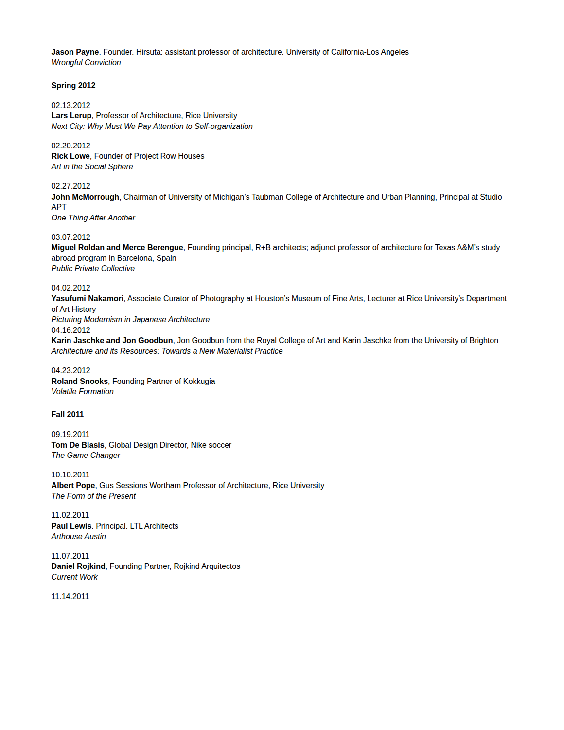Jason Payne, Founder, Hirsuta; assistant professor of architecture, University of California-Los Angeles
Wrongful Conviction
Spring 2012
02.13.2012
Lars Lerup, Professor of Architecture, Rice University
Next City: Why Must We Pay Attention to Self-organization
02.20.2012
Rick Lowe, Founder of Project Row Houses
Art in the Social Sphere
02.27.2012
John McMorrough, Chairman of University of Michigan’s Taubman College of Architecture and Urban Planning, Principal at Studio APT
One Thing After Another
03.07.2012
Miguel Roldan and Merce Berengue, Founding principal, R+B architects; adjunct professor of architecture for Texas A&M’s study abroad program in Barcelona, Spain
Public Private Collective
04.02.2012
Yasufumi Nakamori, Associate Curator of Photography at Houston’s Museum of Fine Arts, Lecturer at Rice University’s Department of Art History
Picturing Modernism in Japanese Architecture
04.16.2012
Karin Jaschke and Jon Goodbun, Jon Goodbun from the Royal College of Art and Karin Jaschke from the University of Brighton
Architecture and its Resources: Towards a New Materialist Practice
04.23.2012
Roland Snooks, Founding Partner of Kokkugia
Volatile Formation
Fall 2011
09.19.2011
Tom De Blasis, Global Design Director, Nike soccer
The Game Changer
10.10.2011
Albert Pope, Gus Sessions Wortham Professor of Architecture, Rice University
The Form of the Present
11.02.2011
Paul Lewis, Principal, LTL Architects
Arthouse Austin
11.07.2011
Daniel Rojkind, Founding Partner, Rojkind Arquitectos
Current Work
11.14.2011